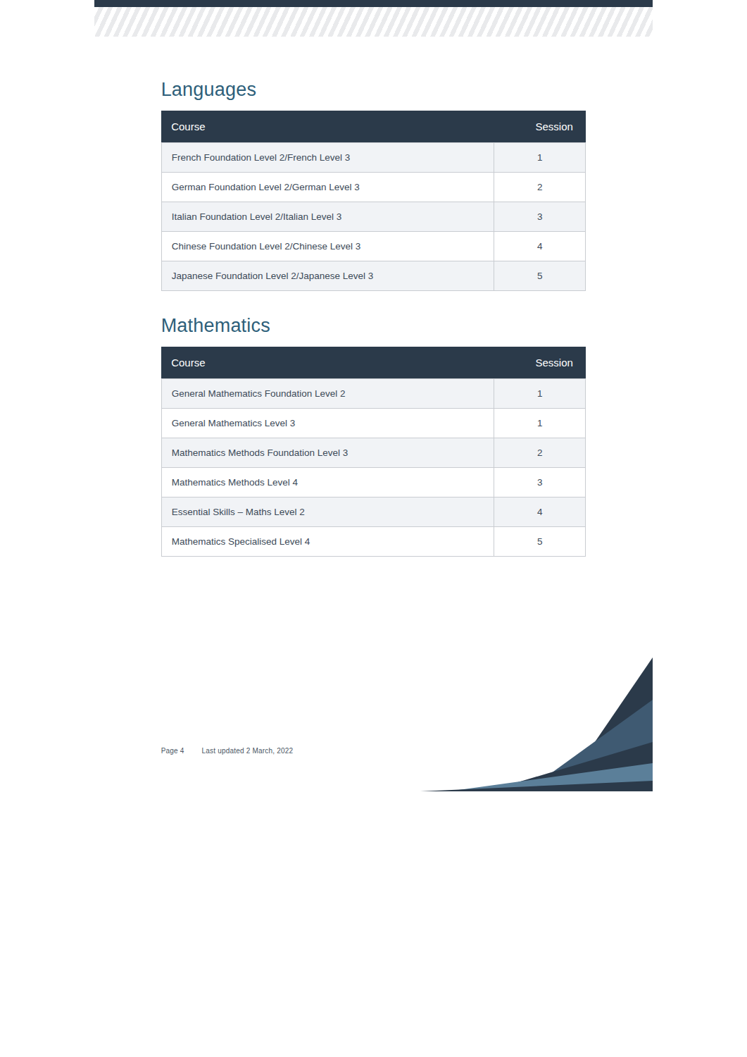Languages
| Course | Session |
| --- | --- |
| French Foundation Level 2/French Level 3 | 1 |
| German Foundation Level 2/German Level 3 | 2 |
| Italian Foundation Level 2/Italian Level 3 | 3 |
| Chinese Foundation Level 2/Chinese Level 3 | 4 |
| Japanese Foundation Level 2/Japanese Level 3 | 5 |
Mathematics
| Course | Session |
| --- | --- |
| General Mathematics Foundation Level 2 | 1 |
| General Mathematics Level 3 | 1 |
| Mathematics Methods Foundation Level 3 | 2 |
| Mathematics Methods Level 4 | 3 |
| Essential Skills – Maths Level 2 | 4 |
| Mathematics Specialised Level 4 | 5 |
Page 4 Last updated 2 March, 2022